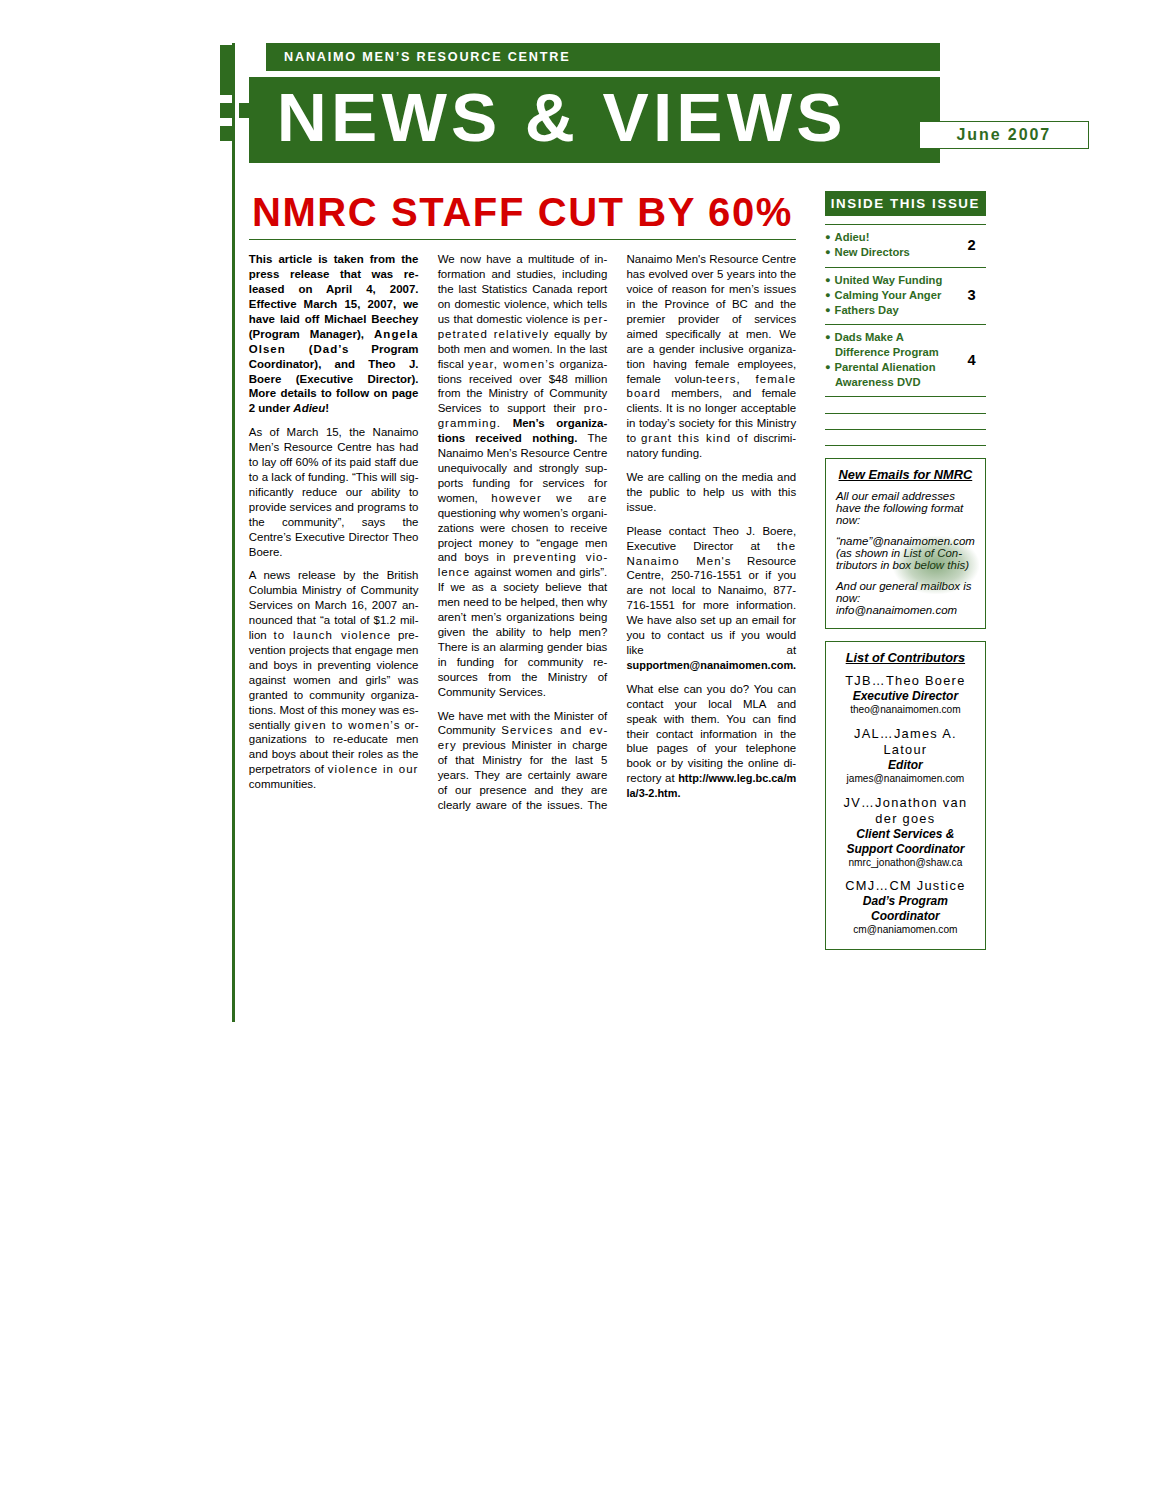NANAIMO MEN’S RESOURCE CENTRE
NEWS & VIEWS
June 2007
NMRC STAFF CUT BY 60%
This article is taken from the press release that was released on April 4, 2007. Effective March 15, 2007, we have laid off Michael Beechey (Program Manager), Angela Olsen (Dad’s Program Coordinator), and Theo J. Boere (Executive Director). More details to follow on page 2 under Adieu!
As of March 15, the Nanaimo Men’s Resource Centre has had to lay off 60% of its paid staff due to a lack of funding. “This will significantly reduce our ability to provide services and programs to the community”, says the Centre’s Executive Director Theo Boere.
A news release by the British Columbia Ministry of Community Services on March 16, 2007 announced that “a total of $1.2 million to launch violence prevention projects that engage men and boys in preventing violence against women and girls” was granted to community organizations. Most of this money was essentially given to women’s organizations to re-educate men and boys about their roles as the perpetrators of violence in our communities.
We now have a multitude of information and studies, including the last Statistics Canada report on domestic violence, which tells us that domestic violence is perpetrated relatively equally by both men and women. In the last fiscal year, women’s organizations received over $48 million from the Ministry of Community Services to support their programming. Men’s organizations received nothing. The Nanaimo Men’s Resource Centre unequivocally and strongly supports funding for services for women, however we are questioning why women’s organizations were chosen to receive project money to “engage men and boys in preventing violence against women and girls”. If we as a society believe that men need to be helped, then why aren’t men’s organizations being given the ability to help men? There is an alarming gender bias in funding for community resources from the Ministry of Community Services.
We have met with the Minister of Community Services and every previous Minister in charge of that Ministry for the last 5 years. They are certainly aware of our presence and they are clearly aware of the issues. The Nanaimo Men's Resource Centre has evolved over 5 years into the voice of reason for men’s issues in the Province of BC and the premier provider of services aimed specifically at men. We are a gender inclusive organization having female employees, female volun-teers, female board members, and female clients. It is no longer acceptable in today’s society for this Ministry to grant this kind of discriminatory funding.
We are calling on the media and the public to help us with this issue.
Please contact Theo J. Boere, Executive Director at the Nanaimo Men's Resource Centre, 250-716-1551 or if you are not local to Nanaimo, 877-716-1551 for more information. We have also set up an email for you to contact us if you would like at supportmen@nanaimomen.com.
What else can you do? You can contact your local MLA and speak with them. You can find their contact information in the blue pages of your telephone book or by visiting the online directory at http://www.leg.bc.ca/mla/3-2.htm.
INSIDE THIS ISSUE
Adieu!
New Directors
2
United Way Funding
Calming Your Anger
Fathers Day
3
Dads Make A
Difference Program
Parental Alienation
Awareness DVD
4
New Emails for NMRC
All our email addresses have the following format now:
“name”@nanaimomen.com (as shown in List of Con-tributors in box below this)
And our general mailbox is now:
info@nanaimomen.com
List of Contributors
TJB…Theo Boere
Executive Director
theo@nanaimomen.com
JAL…James A. Latour
Editor
james@nanaimomen.com
JV…Jonathon van der goes
Client Services &
Support Coordinator
nmrc_jonathon@shaw.ca
CMJ…CM Justice
Dad’s Program
Coordinator
cm@naniamomen.com